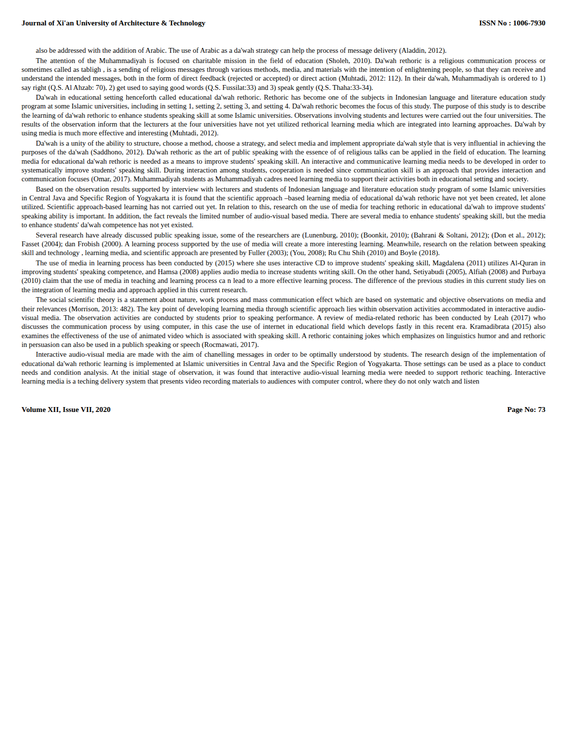Journal of Xi'an University of Architecture & Technology ISSN No : 1006-7930
also be addressed with the addition of Arabic. The use of Arabic as a da'wah strategy can help the process of message delivery (Aladdin, 2012).
The attention of the Muhammadiyah is focused on charitable mission in the field of education (Sholeh, 2010). Da'wah rethoric is a religious communication process or sometimes called as tabligh , is a sending of religious messages through various methods, media, and materials with the intention of enlightening people, so that they can receive and understand the intended messages, both in the form of direct feedback (rejected or accepted) or direct action (Muhtadi, 2012: 112). In their da'wah, Muhammadiyah is ordered to 1) say right (Q.S. Al Ahzab: 70), 2) get used to saying good words (Q.S. Fussilat:33) and 3) speak gently (Q.S. Thaha:33-34).
Da'wah in educational setting henceforth called educational da'wah rethoric. Rethoric has become one of the subjects in Indonesian language and literature education study program at some Islamic universities, including in setting 1, setting 2, setting 3, and setting 4. Da'wah rethoric becomes the focus of this study. The purpose of this study is to describe the learning of da'wah rethoric to enhance students speaking skill at some Islamic universities. Observations involving students and lectures were carried out the four universities. The results of the observation inform that the lecturers at the four universities have not yet utilized rethorical learning media which are integrated into learning approaches. Da'wah by using media is much more effective and interesting (Muhtadi, 2012).
Da'wah is a unity of the ability to structure, choose a method, choose a strategy, and select media and implement appropriate da'wah style that is very influential in achieving the purposes of the da'wah (Saddhono, 2012). Da'wah rethoric as the art of public speaking with the essence of of religious talks can be applied in the field of education. The learning media for educational da'wah rethoric is needed as a means to improve students' speaking skill. An interactive and communicative learning media needs to be developed in order to systematically improve students' speaking skill. During interaction among students, cooperation is needed since communication skill is an approach that provides interaction and communication focuses (Omar, 2017). Muhammadiyah students as Muhammadiyah cadres need learning media to support their activities both in educational setting and society.
Based on the observation results supported by interview with lecturers and students of Indonesian language and literature education study program of some Islamic universities in Central Java and Specific Region of Yogyakarta it is found that the scientific approach –based learning media of educational da'wah rethoric have not yet been created, let alone utilized. Scientific approach-based learning has not carried out yet. In relation to this, research on the use of media for teaching rethoric in educational da'wah to improve students' speaking ability is important. In addition, the fact reveals the limited number of audio-visual based media. There are several media to enhance students' speaking skill, but the media to enhance students' da'wah competence has not yet existed.
Several research have already discussed public speaking issue, some of the researchers are (Lunenburg, 2010); (Boonkit, 2010); (Bahrani & Soltani, 2012); (Don et al., 2012); Fasset (2004); dan Frobish (2000). A learning process supported by the use of media will create a more interesting learning. Meanwhile, research on the relation between speaking skill and technology , learning media, and scientific approach are presented by Fuller (2003); (You, 2008); Ru Chu Shih (2010) and Boyle (2018).
The use of media in learning process has been conducted by (2015) where she uses interactive CD to improve students' speaking skill, Magdalena (2011) utilizes Al-Quran in improving students' speaking competence, and Hamsa (2008) applies audio media to increase students writing skill. On the other hand, Setiyabudi (2005), Alfiah (2008) and Purbaya (2010) claim that the use of media in teaching and learning process ca n lead to a more effective learning process. The difference of the previous studies in this current study lies on the integration of learning media and approach applied in this current research.
The social scientific theory is a statement about nature, work process and mass communication effect which are based on systematic and objective observations on media and their relevances (Morrison, 2013: 482). The key point of developing learning media through scientific approach lies within observation activities accommodated in interactive audio-visual media. The observation activities are conducted by students prior to speaking performance. A review of media-related rethoric has been conducted by Leah (2017) who discusses the communication process by using computer, in this case the use of internet in educational field which develops fastly in this recent era. Kramadibrata (2015) also examines the effectiveness of the use of animated video which is associated with speaking skill. A rethoric containing jokes which emphasizes on linguistics humor and and rethoric in persuasion can also be used in a publich speaking or speech (Rocmawati, 2017).
Interactive audio-visual media are made with the aim of chanelling messages in order to be optimally understood by students. The research design of the implementation of educational da'wah rethoric learning is implemented at Islamic universities in Central Java and the Specific Region of Yogyakarta. Those settings can be used as a place to conduct needs and condition analysis. At the initial stage of observation, it was found that interactive audio-visual learning media were needed to support rethoric teaching. Interactive learning media is a teching delivery system that presents video recording materials to audiences with computer control, where they do not only watch and listen
Volume XII, Issue VII, 2020 Page No: 73